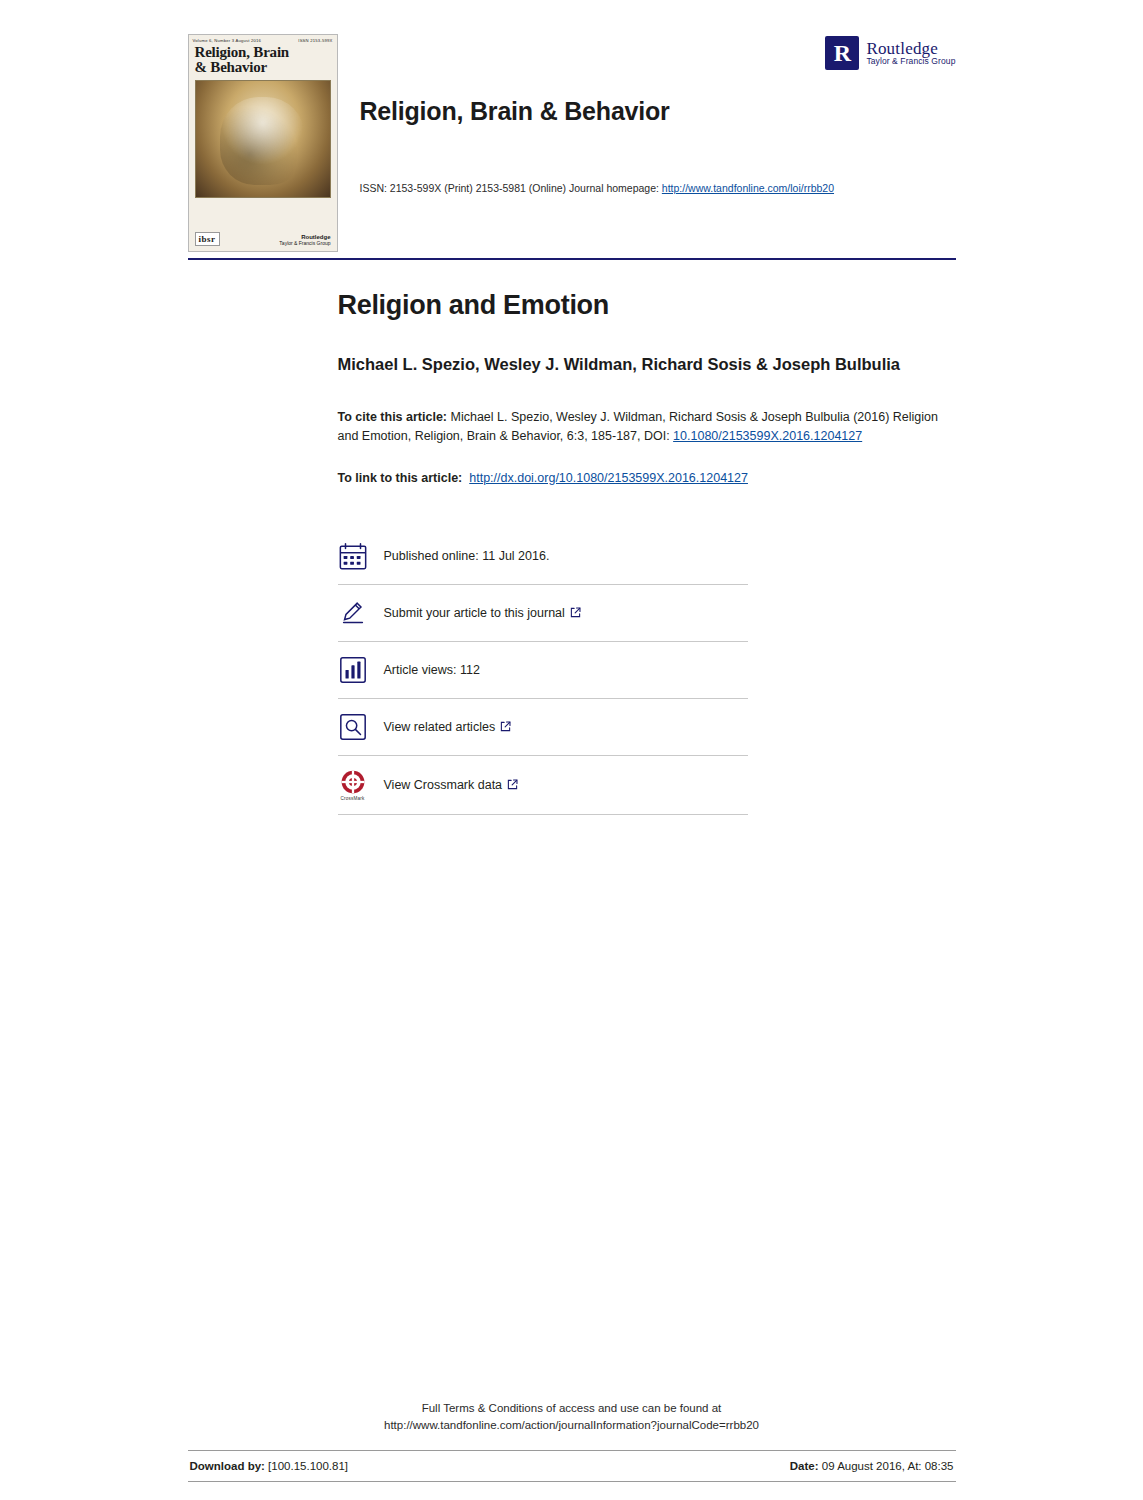Volume 6, Number 3 August 2016 ISSN 2153-599X
Religion, Brain & Behavior
ibsr
Routledge Taylor & Francis Group
Religion, Brain & Behavior
R
Routledge
Taylor & Francis Group
ISSN: 2153-599X (Print) 2153-5981 (Online) Journal homepage: http://www.tandfonline.com/loi/rrbb20
Religion and Emotion
Michael L. Spezio, Wesley J. Wildman, Richard Sosis & Joseph Bulbulia
To cite this article: Michael L. Spezio, Wesley J. Wildman, Richard Sosis & Joseph Bulbulia (2016) Religion and Emotion, Religion, Brain & Behavior, 6:3, 185-187, DOI: 10.1080/2153599X.2016.1204127
To link to this article: http://dx.doi.org/10.1080/2153599X.2016.1204127
Published online: 11 Jul 2016.
Submit your article to this journal
Article views: 112
View related articles
CrossMark View Crossmark data
Full Terms & Conditions of access and use can be found at
http://www.tandfonline.com/action/journalInformation?journalCode=rrbb20
Download by: [100.15.100.81] Date: 09 August 2016, At: 08:35